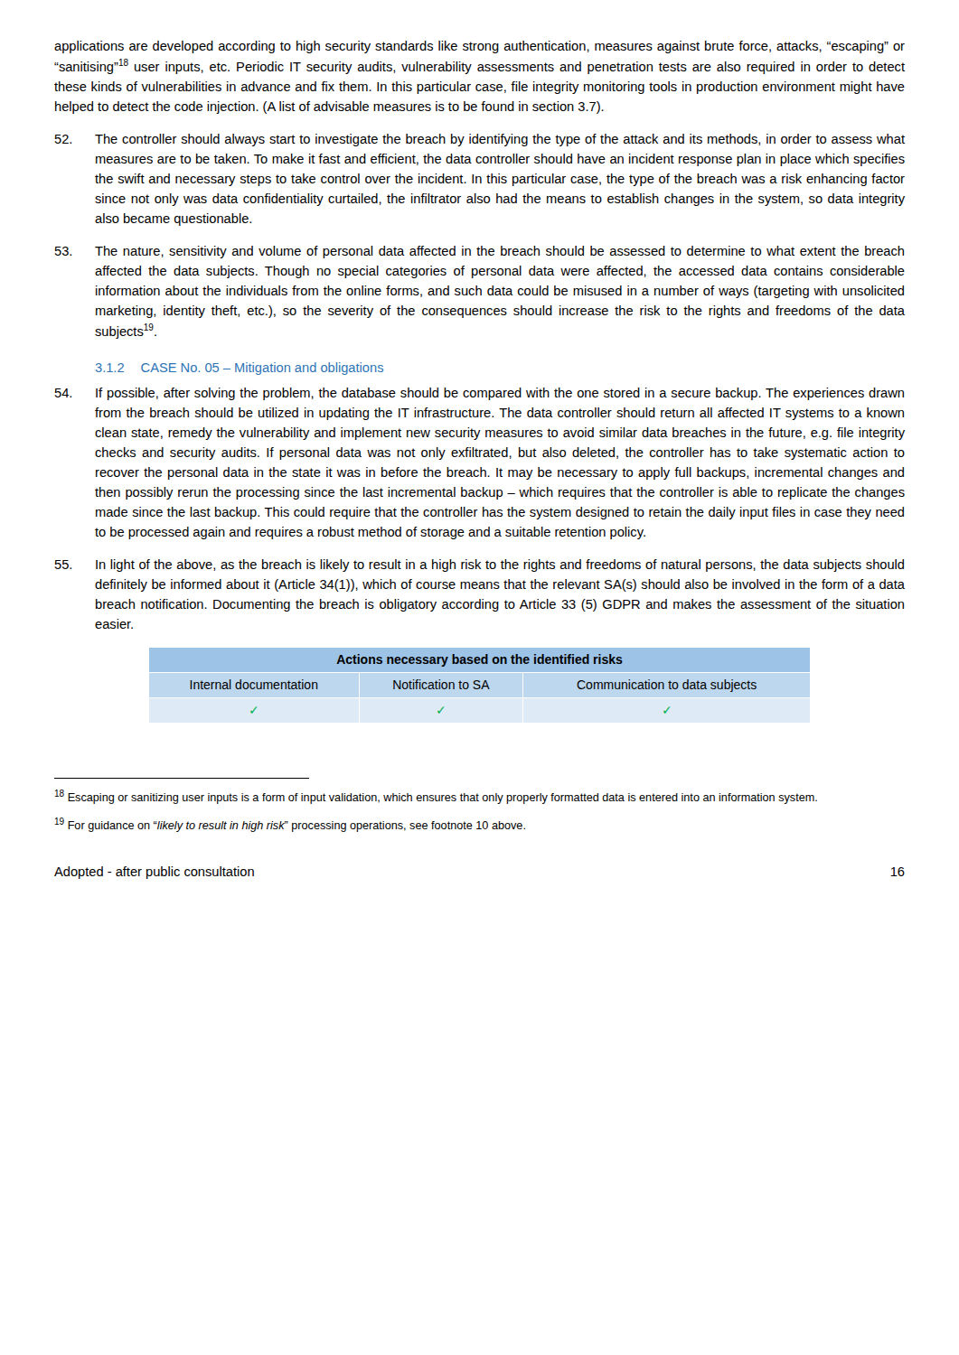applications are developed according to high security standards like strong authentication, measures against brute force, attacks, “escaping” or “sanitising”18 user inputs, etc. Periodic IT security audits, vulnerability assessments and penetration tests are also required in order to detect these kinds of vulnerabilities in advance and fix them. In this particular case, file integrity monitoring tools in production environment might have helped to detect the code injection. (A list of advisable measures is to be found in section 3.7).
52.
The controller should always start to investigate the breach by identifying the type of the attack and its methods, in order to assess what measures are to be taken. To make it fast and efficient, the data controller should have an incident response plan in place which specifies the swift and necessary steps to take control over the incident. In this particular case, the type of the breach was a risk enhancing factor since not only was data confidentiality curtailed, the infiltrator also had the means to establish changes in the system, so data integrity also became questionable.
53.
The nature, sensitivity and volume of personal data affected in the breach should be assessed to determine to what extent the breach affected the data subjects. Though no special categories of personal data were affected, the accessed data contains considerable information about the individuals from the online forms, and such data could be misused in a number of ways (targeting with unsolicited marketing, identity theft, etc.), so the severity of the consequences should increase the risk to the rights and freedoms of the data subjects19.
3.1.2 CASE No. 05 – Mitigation and obligations
54.
If possible, after solving the problem, the database should be compared with the one stored in a secure backup. The experiences drawn from the breach should be utilized in updating the IT infrastructure. The data controller should return all affected IT systems to a known clean state, remedy the vulnerability and implement new security measures to avoid similar data breaches in the future, e.g. file integrity checks and security audits. If personal data was not only exfiltrated, but also deleted, the controller has to take systematic action to recover the personal data in the state it was in before the breach. It may be necessary to apply full backups, incremental changes and then possibly rerun the processing since the last incremental backup – which requires that the controller is able to replicate the changes made since the last backup. This could require that the controller has the system designed to retain the daily input files in case they need to be processed again and requires a robust method of storage and a suitable retention policy.
55.
In light of the above, as the breach is likely to result in a high risk to the rights and freedoms of natural persons, the data subjects should definitely be informed about it (Article 34(1)), which of course means that the relevant SA(s) should also be involved in the form of a data breach notification. Documenting the breach is obligatory according to Article 33 (5) GDPR and makes the assessment of the situation easier.
| Actions necessary based on the identified risks |
| --- |
| Internal documentation | Notification to SA | Communication to data subjects |
| ✓ | ✓ | ✓ |
18 Escaping or sanitizing user inputs is a form of input validation, which ensures that only properly formatted data is entered into an information system.
19 For guidance on “likely to result in high risk” processing operations, see footnote 10 above.
Adopted - after public consultation
16